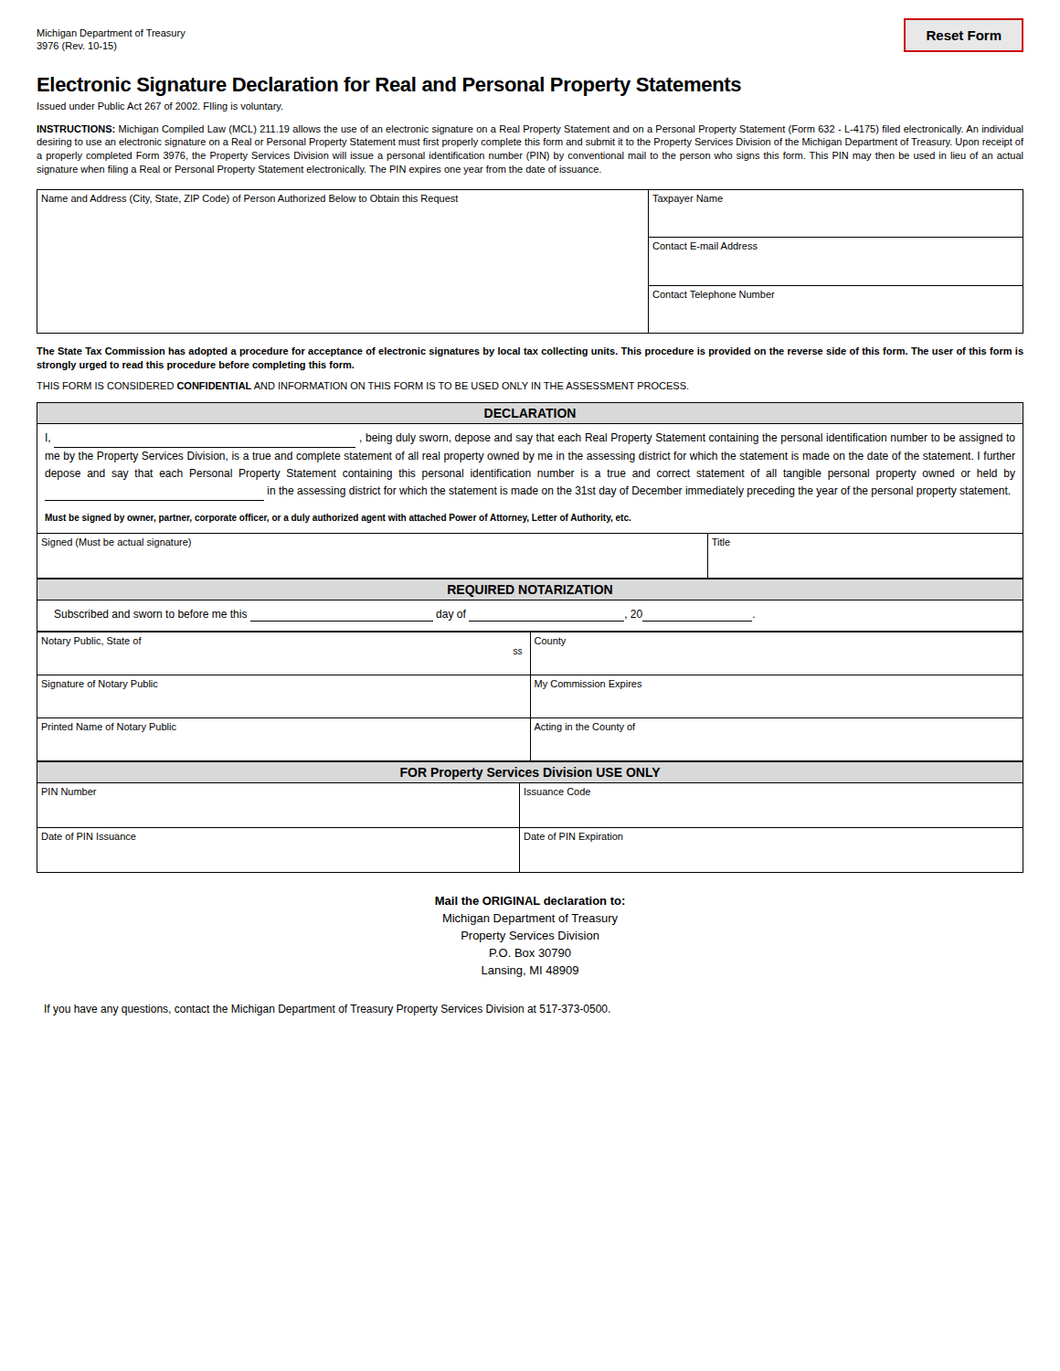Reset Form
Michigan Department of Treasury
3976 (Rev. 10-15)
Electronic Signature Declaration for Real and Personal Property Statements
Issued under Public Act 267 of 2002. FIling is voluntary.
INSTRUCTIONS: Michigan Compiled Law (MCL) 211.19 allows the use of an electronic signature on a Real Property Statement and on a Personal Property Statement (Form 632 - L-4175) filed electronically. An individual desiring to use an electronic signature on a Real or Personal Property Statement must first properly complete this form and submit it to the Property Services Division of the Michigan Department of Treasury. Upon receipt of a properly completed Form 3976, the Property Services Division will issue a personal identification number (PIN) by conventional mail to the person who signs this form. This PIN may then be used in lieu of an actual signature when filing a Real or Personal Property Statement electronically. The PIN expires one year from the date of issuance.
| Name and Address (City, State, ZIP Code) of Person Authorized Below to Obtain this Request | Taxpayer Name |
| Contact E-mail Address |
| Contact Telephone Number |
The State Tax Commission has adopted a procedure for acceptance of electronic signatures by local tax collecting units. This procedure is provided on the reverse side of this form. The user of this form is strongly urged to read this procedure before completing this form.
THIS FORM IS CONSIDERED CONFIDENTIAL AND INFORMATION ON THIS FORM IS TO BE USED ONLY IN THE ASSESSMENT PROCESS.
DECLARATION
I, , being duly sworn, depose and say that each Real Property Statement containing the personal identification number to be assigned to me by the Property Services Division, is a true and complete statement of all real property owned by me in the assessing district for which the statement is made on the date of the statement. I further depose and say that each Personal Property Statement containing this personal identification number is a true and correct statement of all tangible personal property owned or held by in the assessing district for which the statement is made on the 31st day of December immediately preceding the year of the personal property statement. Must be signed by owner, partner, corporate officer, or a duly authorized agent with attached Power of Attorney, Letter of Authority, etc.
| Signed (Must be actual signature) | Title |
REQUIRED NOTARIZATION
Subscribed and sworn to before me this day of , 20 .
| Notary Public, State of ss | County |
| Signature of Notary Public | My Commission Expires |
| Printed Name of Notary Public | Acting in the County of |
FOR Property Services Division USE ONLY
| PIN Number | Issuance Code |
| Date of PIN Issuance | Date of PIN Expiration |
Mail the ORIGINAL declaration to:
Michigan Department of Treasury
Property Services Division
P.O. Box 30790
Lansing, MI 48909
If you have any questions, contact the Michigan Department of Treasury Property Services Division at 517-373-0500.